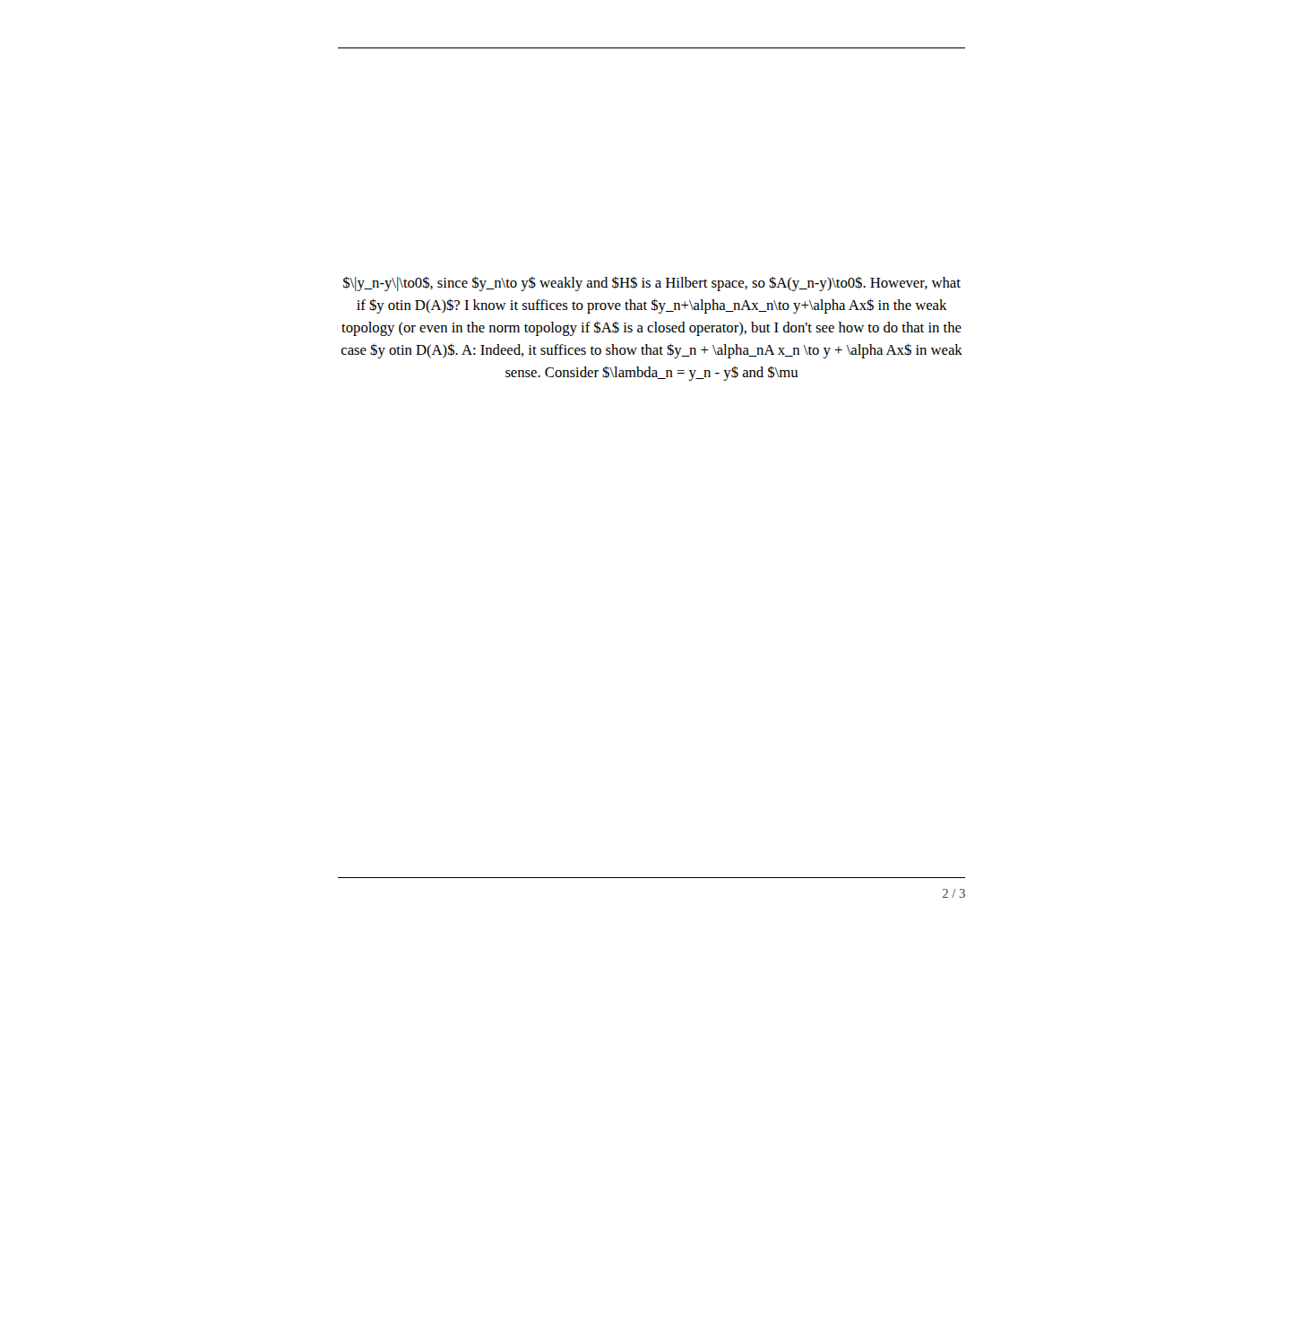$\|y_n-y\|\to0$, since $y_n\to y$ weakly and $H$ is a Hilbert space, so $A(y_n-y)\to0$. However, what if $y otin D(A)$? I know it suffices to prove that $y_n+\alpha_nAx_n\to y+\alpha Ax$ in the weak topology (or even in the norm topology if $A$ is a closed operator), but I don't see how to do that in the case $y otin D(A)$. A: Indeed, it suffices to show that $y_n + \alpha_nA x_n \to y + \alpha Ax$ in weak sense. Consider $\lambda_n = y_n - y$ and $\mu
2 / 3